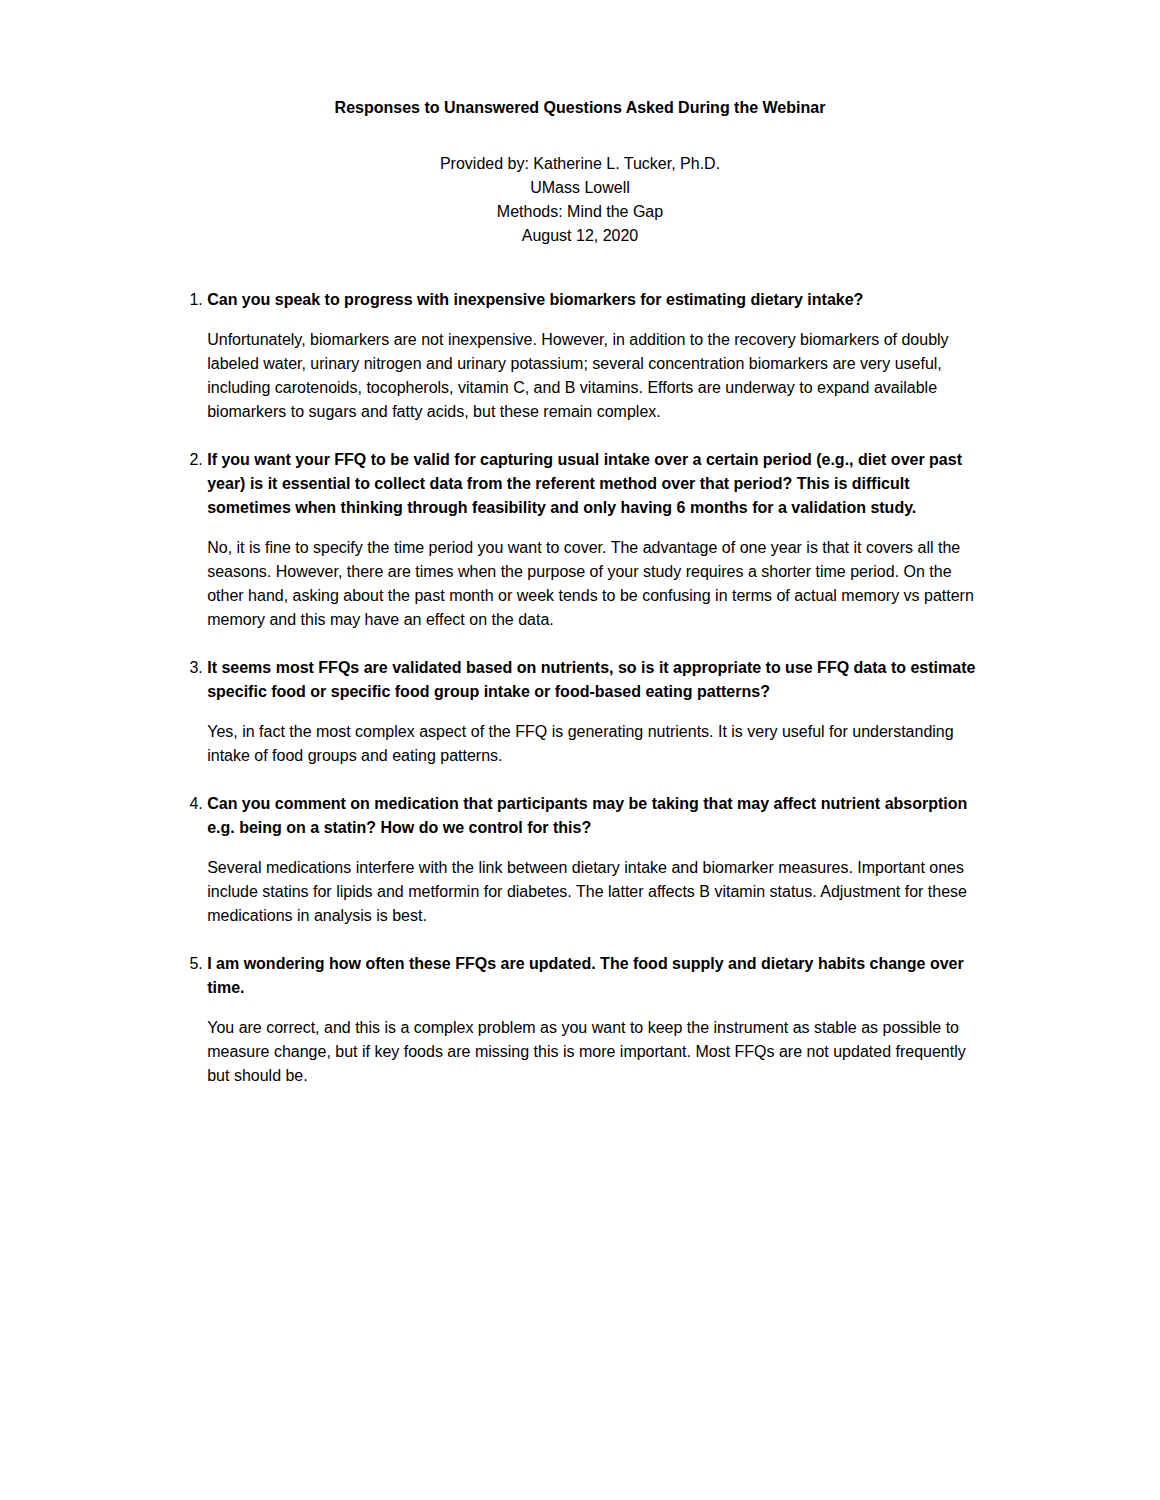Responses to Unanswered Questions Asked During the Webinar
Provided by: Katherine L. Tucker, Ph.D.
UMass Lowell
Methods: Mind the Gap
August 12, 2020
Can you speak to progress with inexpensive biomarkers for estimating dietary intake?
Unfortunately, biomarkers are not inexpensive. However, in addition to the recovery biomarkers of doubly labeled water, urinary nitrogen and urinary potassium; several concentration biomarkers are very useful, including carotenoids, tocopherols, vitamin C, and B vitamins. Efforts are underway to expand available biomarkers to sugars and fatty acids, but these remain complex.
If you want your FFQ to be valid for capturing usual intake over a certain period (e.g., diet over past year) is it essential to collect data from the referent method over that period? This is difficult sometimes when thinking through feasibility and only having 6 months for a validation study.
No, it is fine to specify the time period you want to cover. The advantage of one year is that it covers all the seasons. However, there are times when the purpose of your study requires a shorter time period. On the other hand, asking about the past month or week tends to be confusing in terms of actual memory vs pattern memory and this may have an effect on the data.
It seems most FFQs are validated based on nutrients, so is it appropriate to use FFQ data to estimate specific food or specific food group intake or food-based eating patterns?
Yes, in fact the most complex aspect of the FFQ is generating nutrients. It is very useful for understanding intake of food groups and eating patterns.
Can you comment on medication that participants may be taking that may affect nutrient absorption e.g. being on a statin? How do we control for this?
Several medications interfere with the link between dietary intake and biomarker measures. Important ones include statins for lipids and metformin for diabetes. The latter affects B vitamin status. Adjustment for these medications in analysis is best.
I am wondering how often these FFQs are updated. The food supply and dietary habits change over time.
You are correct, and this is a complex problem as you want to keep the instrument as stable as possible to measure change, but if key foods are missing this is more important. Most FFQs are not updated frequently but should be.